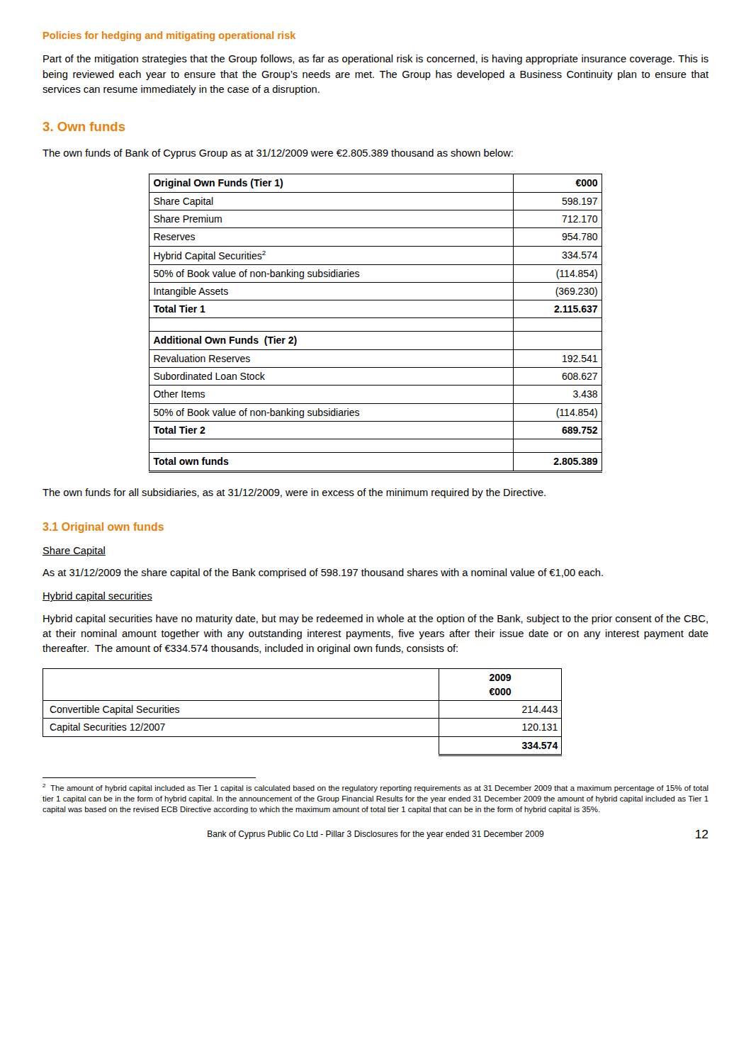Policies for hedging and mitigating operational risk
Part of the mitigation strategies that the Group follows, as far as operational risk is concerned, is having appropriate insurance coverage. This is being reviewed each year to ensure that the Group’s needs are met. The Group has developed a Business Continuity plan to ensure that services can resume immediately in the case of a disruption.
3. Own funds
The own funds of Bank of Cyprus Group as at 31/12/2009 were €2.805.389 thousand as shown below:
| Original Own Funds (Tier 1) | €000 |
| --- | --- |
| Share Capital | 598.197 |
| Share Premium | 712.170 |
| Reserves | 954.780 |
| Hybrid Capital Securities 2 | 334.574 |
| 50% of Book value of non-banking subsidiaries | (114.854) |
| Intangible Assets | (369.230) |
| Total Tier 1 | 2.115.637 |
| Additional Own Funds (Tier 2) | |
| Revaluation Reserves | 192.541 |
| Subordinated Loan Stock | 608.627 |
| Other Items | 3.438 |
| 50% of Book value of non-banking subsidiaries | (114.854) |
| Total Tier 2 | 689.752 |
| Total own funds | 2.805.389 |
The own funds for all subsidiaries, as at 31/12/2009, were in excess of the minimum required by the Directive.
3.1 Original own funds
Share Capital
As at 31/12/2009 the share capital of the Bank comprised of 598.197 thousand shares with a nominal value of €1,00 each.
Hybrid capital securities
Hybrid capital securities have no maturity date, but may be redeemed in whole at the option of the Bank, subject to the prior consent of the CBC, at their nominal amount together with any outstanding interest payments, five years after their issue date or on any interest payment date thereafter. The amount of €334.574 thousands, included in original own funds, consists of:
| | 2009 €000 |
| --- | --- |
| Convertible Capital Securities | 214.443 |
| Capital Securities 12/2007 | 120.131 |
| | 334.574 |
2 The amount of hybrid capital included as Tier 1 capital is calculated based on the regulatory reporting requirements as at 31 December 2009 that a maximum percentage of 15% of total tier 1 capital can be in the form of hybrid capital. In the announcement of the Group Financial Results for the year ended 31 December 2009 the amount of hybrid capital included as Tier 1 capital was based on the revised ECB Directive according to which the maximum amount of total tier 1 capital that can be in the form of hybrid capital is 35%.
Bank of Cyprus Public Co Ltd - Pillar 3 Disclosures for the year ended 31 December 2009 12